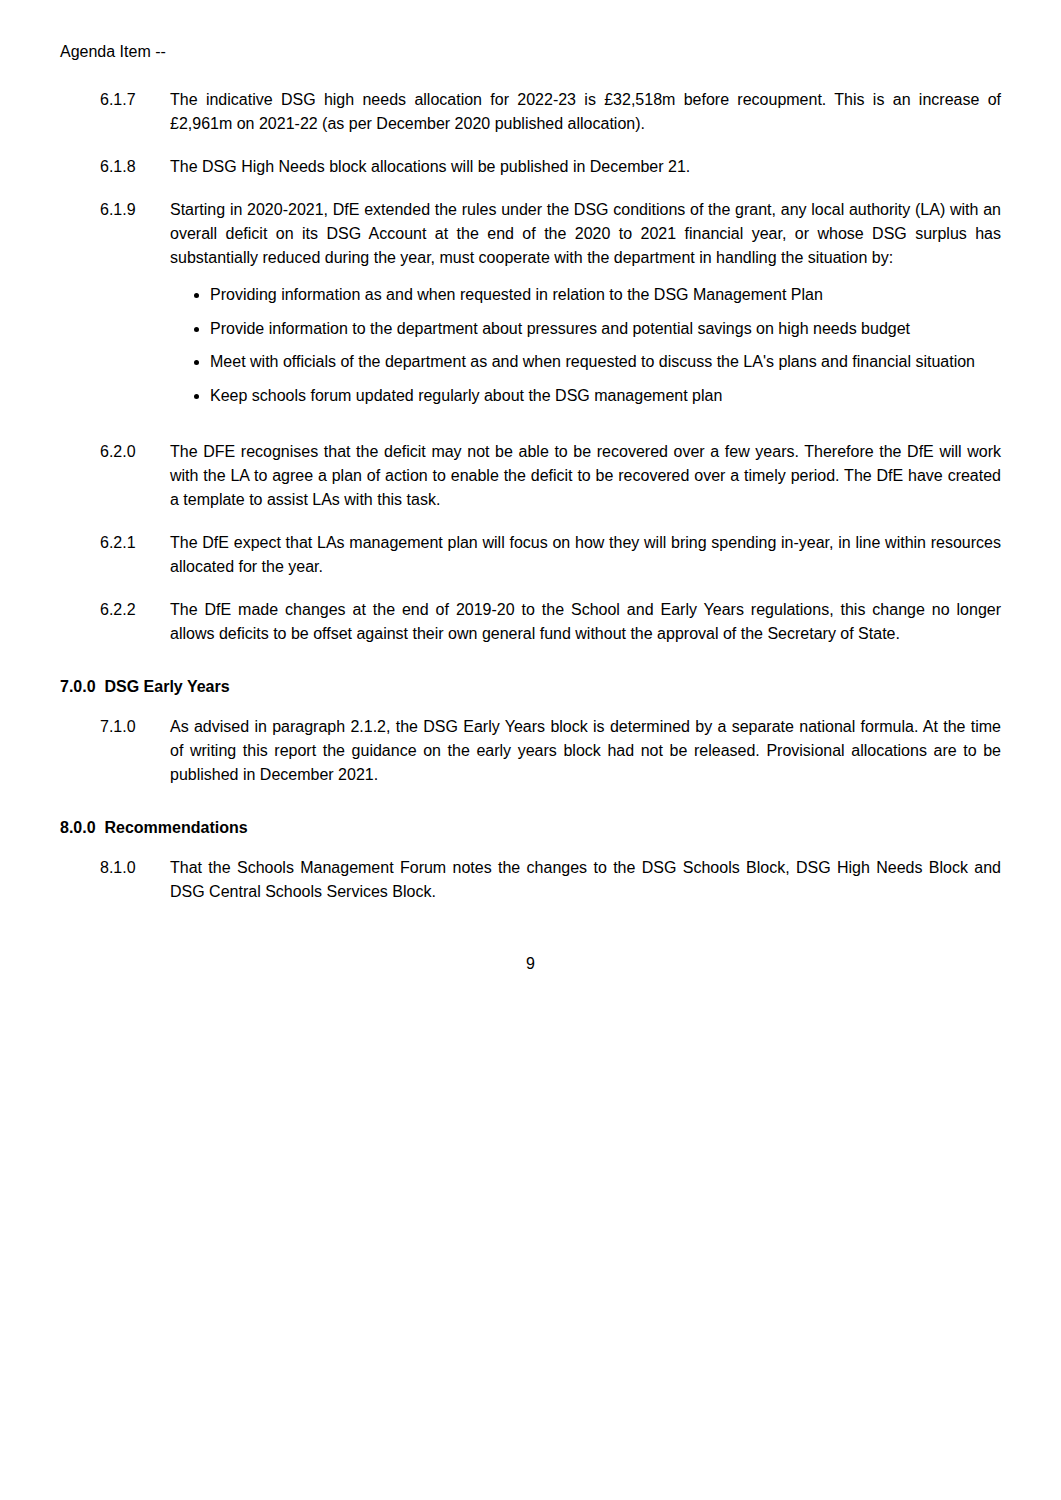Agenda Item --
6.1.7
The indicative DSG high needs allocation for 2022-23 is £32,518m before recoupment. This is an increase of £2,961m on 2021-22 (as per December 2020 published allocation).
6.1.8
The DSG High Needs block allocations will be published in December 21.
6.1.9
Starting in 2020-2021, DfE extended the rules under the DSG conditions of the grant, any local authority (LA) with an overall deficit on its DSG Account at the end of the 2020 to 2021 financial year, or whose DSG surplus has substantially reduced during the year, must cooperate with the department in handling the situation by:
Providing information as and when requested in relation to the DSG Management Plan
Provide information to the department about pressures and potential savings on high needs budget
Meet with officials of the department as and when requested to discuss the LA's plans and financial situation
Keep schools forum updated regularly about the DSG management plan
6.2.0
The DFE recognises that the deficit may not be able to be recovered over a few years. Therefore the DfE will work with the LA to agree a plan of action to enable the deficit to be recovered over a timely period. The DfE have created a template to assist LAs with this task.
6.2.1
The DfE expect that LAs management plan will focus on how they will bring spending in-year, in line within resources allocated for the year.
6.2.2
The DfE made changes at the end of 2019-20 to the School and Early Years regulations, this change no longer allows deficits to be offset against their own general fund without the approval of the Secretary of State.
7.0.0 DSG Early Years
7.1.0
As advised in paragraph 2.1.2, the DSG Early Years block is determined by a separate national formula. At the time of writing this report the guidance on the early years block had not be released. Provisional allocations are to be published in December 2021.
8.0.0 Recommendations
8.1.0
That the Schools Management Forum notes the changes to the DSG Schools Block, DSG High Needs Block and DSG Central Schools Services Block.
9